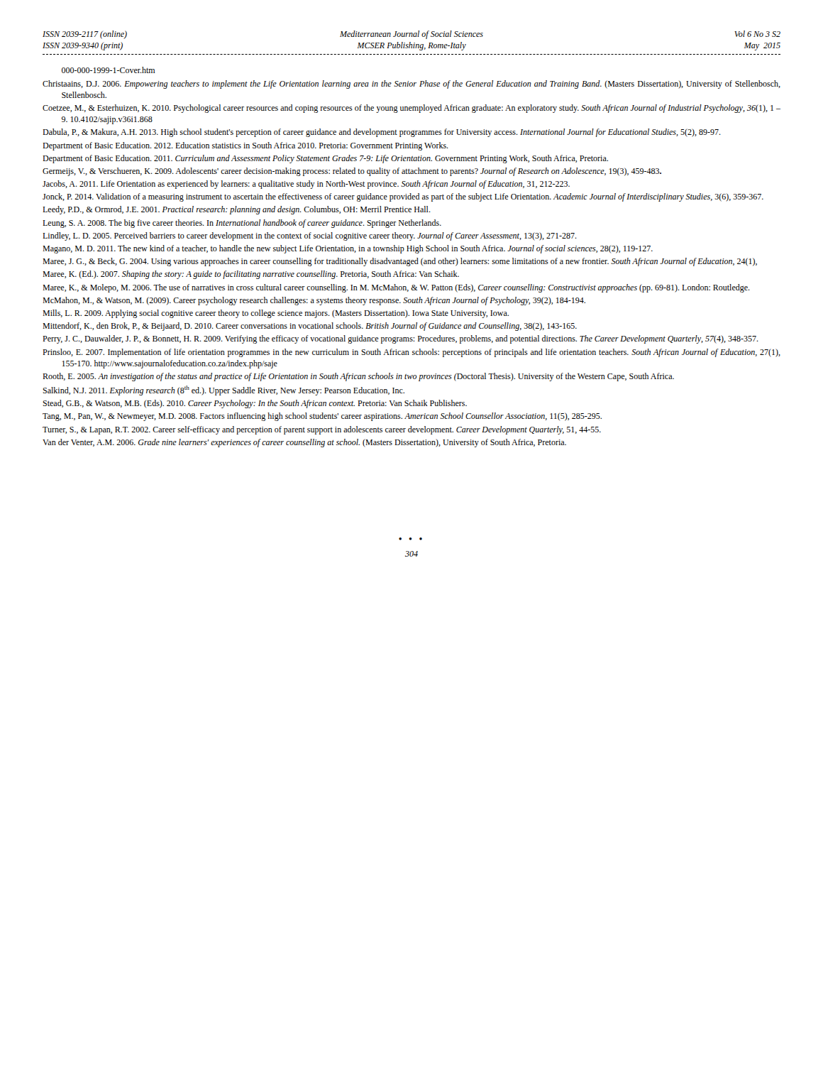ISSN 2039-2117 (online)
ISSN 2039-9340 (print)
Mediterranean Journal of Social Sciences
MCSER Publishing, Rome-Italy
Vol 6 No 3 S2
May 2015
000-000-1999-1-Cover.htm
Christaains, D.J. 2006. Empowering teachers to implement the Life Orientation learning area in the Senior Phase of the General Education and Training Band. (Masters Dissertation), University of Stellenbosch, Stellenbosch.
Coetzee, M., & Esterhuizen, K. 2010. Psychological career resources and coping resources of the young unemployed African graduate: An exploratory study. South African Journal of Industrial Psychology, 36(1), 1 – 9. 10.4102/sajip.v36i1.868
Dabula, P., & Makura, A.H. 2013. High school student's perception of career guidance and development programmes for University access. International Journal for Educational Studies, 5(2), 89-97.
Department of Basic Education. 2012. Education statistics in South Africa 2010. Pretoria: Government Printing Works.
Department of Basic Education. 2011. Curriculum and Assessment Policy Statement Grades 7-9: Life Orientation. Government Printing Work, South Africa, Pretoria.
Germeijs, V., & Verschueren, K. 2009. Adolescents' career decision-making process: related to quality of attachment to parents? Journal of Research on Adolescence, 19(3), 459-483.
Jacobs, A. 2011. Life Orientation as experienced by learners: a qualitative study in North-West province. South African Journal of Education, 31, 212-223.
Jonck, P. 2014. Validation of a measuring instrument to ascertain the effectiveness of career guidance provided as part of the subject Life Orientation. Academic Journal of Interdisciplinary Studies, 3(6), 359-367.
Leedy, P.D., & Ormrod, J.E. 2001. Practical research: planning and design. Columbus, OH: Merril Prentice Hall.
Leung, S. A. 2008. The big five career theories. In International handbook of career guidance. Springer Netherlands.
Lindley, L. D. 2005. Perceived barriers to career development in the context of social cognitive career theory. Journal of Career Assessment, 13(3), 271-287.
Magano, M. D. 2011. The new kind of a teacher, to handle the new subject Life Orientation, in a township High School in South Africa. Journal of social sciences, 28(2), 119-127.
Maree, J. G., & Beck, G. 2004. Using various approaches in career counselling for traditionally disadvantaged (and other) learners: some limitations of a new frontier. South African Journal of Education, 24(1),
Maree, K. (Ed.). 2007. Shaping the story: A guide to facilitating narrative counselling. Pretoria, South Africa: Van Schaik.
Maree, K., & Molepo, M. 2006. The use of narratives in cross cultural career counselling. In M. McMahon, & W. Patton (Eds), Career counselling: Constructivist approaches (pp. 69-81). London: Routledge.
McMahon, M., & Watson, M. (2009). Career psychology research challenges: a systems theory response. South African Journal of Psychology, 39(2), 184-194.
Mills, L. R. 2009. Applying social cognitive career theory to college science majors. (Masters Dissertation). Iowa State University, Iowa.
Mittendorf, K., den Brok, P., & Beijaard, D. 2010. Career conversations in vocational schools. British Journal of Guidance and Counselling, 38(2), 143-165.
Perry, J. C., Dauwalder, J. P., & Bonnett, H. R. 2009. Verifying the efficacy of vocational guidance programs: Procedures, problems, and potential directions. The Career Development Quarterly, 57(4), 348-357.
Prinsloo, E. 2007. Implementation of life orientation programmes in the new curriculum in South African schools: perceptions of principals and life orientation teachers. South African Journal of Education, 27(1), 155-170. http://www.sajournalofeducation.co.za/index.php/saje
Rooth, E. 2005. An investigation of the status and practice of Life Orientation in South African schools in two provinces (Doctoral Thesis). University of the Western Cape, South Africa.
Salkind, N.J. 2011. Exploring research (8th ed.). Upper Saddle River, New Jersey: Pearson Education, Inc.
Stead, G.B., & Watson, M.B. (Eds). 2010. Career Psychology: In the South African context. Pretoria: Van Schaik Publishers.
Tang, M., Pan, W., & Newmeyer, M.D. 2008. Factors influencing high school students' career aspirations. American School Counsellor Association, 11(5), 285-295.
Turner, S., & Lapan, R.T. 2002. Career self-efficacy and perception of parent support in adolescents career development. Career Development Quarterly, 51, 44-55.
Van der Venter, A.M. 2006. Grade nine learners' experiences of career counselling at school. (Masters Dissertation), University of South Africa, Pretoria.
• • •
304